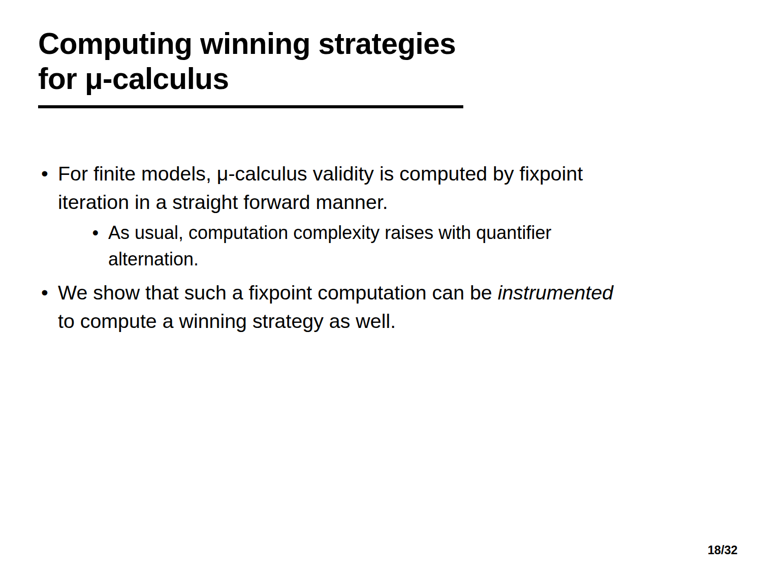Computing winning strategies
for μ-calculus
For finite models, μ-calculus validity is computed by fixpoint iteration in a straight forward manner.
As usual, computation complexity raises with quantifier alternation.
We show that such a fixpoint computation can be instrumented to compute a winning strategy as well.
18/32